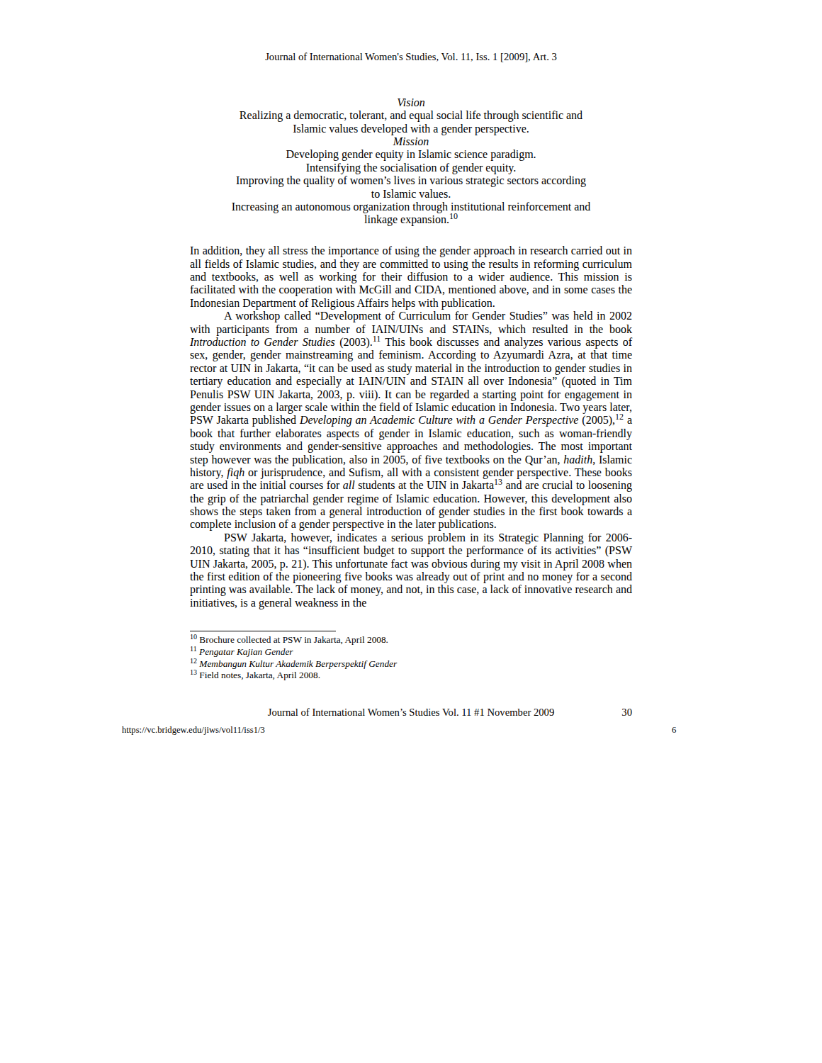Journal of International Women's Studies, Vol. 11, Iss. 1 [2009], Art. 3
Vision
Realizing a democratic, tolerant, and equal social life through scientific and Islamic values developed with a gender perspective.
Mission
Developing gender equity in Islamic science paradigm.
Intensifying the socialisation of gender equity.
Improving the quality of women’s lives in various strategic sectors according to Islamic values.
Increasing an autonomous organization through institutional reinforcement and linkage expansion.10
In addition, they all stress the importance of using the gender approach in research carried out in all fields of Islamic studies, and they are committed to using the results in reforming curriculum and textbooks, as well as working for their diffusion to a wider audience. This mission is facilitated with the cooperation with McGill and CIDA, mentioned above, and in some cases the Indonesian Department of Religious Affairs helps with publication.
A workshop called “Development of Curriculum for Gender Studies” was held in 2002 with participants from a number of IAIN/UINs and STAINs, which resulted in the book Introduction to Gender Studies (2003).11 This book discusses and analyzes various aspects of sex, gender, gender mainstreaming and feminism. According to Azyumardi Azra, at that time rector at UIN in Jakarta, “it can be used as study material in the introduction to gender studies in tertiary education and especially at IAIN/UIN and STAIN all over Indonesia” (quoted in Tim Penulis PSW UIN Jakarta, 2003, p. viii). It can be regarded a starting point for engagement in gender issues on a larger scale within the field of Islamic education in Indonesia. Two years later, PSW Jakarta published Developing an Academic Culture with a Gender Perspective (2005),12 a book that further elaborates aspects of gender in Islamic education, such as woman-friendly study environments and gender-sensitive approaches and methodologies. The most important step however was the publication, also in 2005, of five textbooks on the Qur’an, hadith, Islamic history, fiqh or jurisprudence, and Sufism, all with a consistent gender perspective. These books are used in the initial courses for all students at the UIN in Jakarta13 and are crucial to loosening the grip of the patriarchal gender regime of Islamic education. However, this development also shows the steps taken from a general introduction of gender studies in the first book towards a complete inclusion of a gender perspective in the later publications.
PSW Jakarta, however, indicates a serious problem in its Strategic Planning for 2006-2010, stating that it has “insufficient budget to support the performance of its activities” (PSW UIN Jakarta, 2005, p. 21). This unfortunate fact was obvious during my visit in April 2008 when the first edition of the pioneering five books was already out of print and no money for a second printing was available. The lack of money, and not, in this case, a lack of innovative research and initiatives, is a general weakness in the
10 Brochure collected at PSW in Jakarta, April 2008.
11 Pengatar Kajian Gender
12 Membangun Kultur Akademik Berperspektif Gender
13 Field notes, Jakarta, April 2008.
Journal of International Women’s Studies Vol. 11 #1 November 2009
30
https://vc.bridgew.edu/jiws/vol11/iss1/3
6